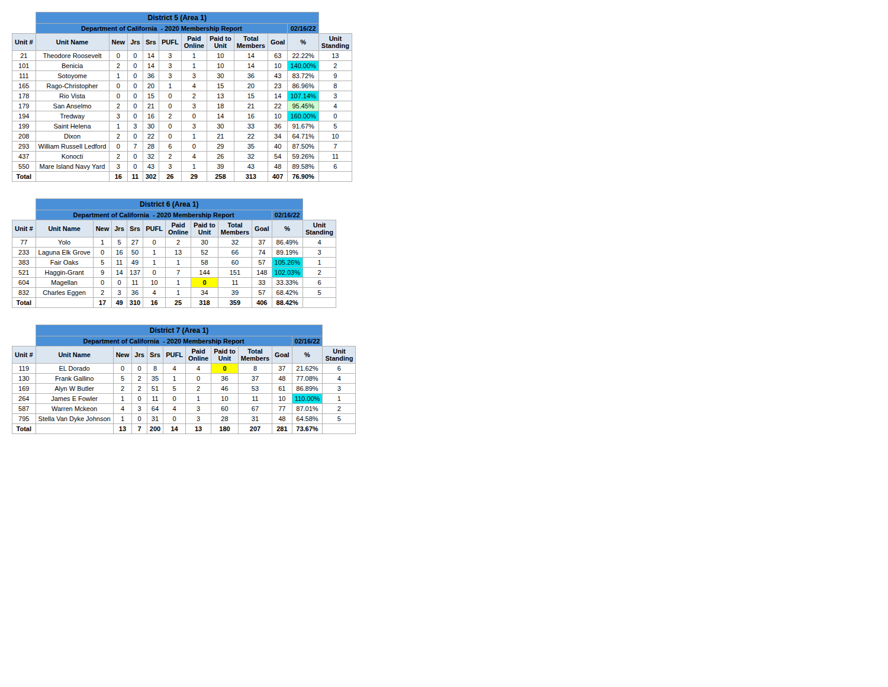| | District 5 (Area 1) | |
| | Department of California - 2020 Membership Report | 02/16/22 | |
| Unit # | Unit Name | New | Jrs | Srs | PUFL | Paid Online | Paid to Unit | Total Members | Goal | % | Unit Standing |
| 21 | Theodore Roosevelt | 0 | 0 | 14 | 3 | 1 | 10 | 14 | 63 | 22.22% | 13 |
| 101 | Benicia | 2 | 0 | 14 | 3 | 1 | 10 | 14 | 10 | 140.00% | 2 |
| 111 | Sotoyome | 1 | 0 | 36 | 3 | 3 | 30 | 36 | 43 | 83.72% | 9 |
| 165 | Rago-Christopher | 0 | 0 | 20 | 1 | 4 | 15 | 20 | 23 | 86.96% | 8 |
| 178 | Rio Vista | 0 | 0 | 15 | 0 | 2 | 13 | 15 | 14 | 107.14% | 3 |
| 179 | San Anselmo | 2 | 0 | 21 | 0 | 3 | 18 | 21 | 22 | 95.45% | 4 |
| 194 | Tredway | 3 | 0 | 16 | 2 | 0 | 14 | 16 | 10 | 160.00% | 0 |
| 199 | Saint Helena | 1 | 3 | 30 | 0 | 3 | 30 | 33 | 36 | 91.67% | 5 |
| 208 | Dixon | 2 | 0 | 22 | 0 | 1 | 21 | 22 | 34 | 64.71% | 10 |
| 293 | William Russell Ledford | 0 | 7 | 28 | 6 | 0 | 29 | 35 | 40 | 87.50% | 7 |
| 437 | Konocti | 2 | 0 | 32 | 2 | 4 | 26 | 32 | 54 | 59.26% | 11 |
| 550 | Mare Island Navy Yard | 3 | 0 | 43 | 3 | 1 | 39 | 43 | 48 | 89.58% | 6 |
| Total | | 16 | 11 | 302 | 26 | 29 | 258 | 313 | 407 | 76.90% | |
| | District 6 (Area 1) | |
| | Department of California - 2020 Membership Report | 02/16/22 | |
| Unit # | Unit Name | New | Jrs | Srs | PUFL | Paid Online | Paid to Unit | Total Members | Goal | % | Unit Standing |
| 77 | Yolo | 1 | 5 | 27 | 0 | 2 | 30 | 32 | 37 | 86.49% | 4 |
| 233 | Laguna Elk Grove | 0 | 16 | 50 | 1 | 13 | 52 | 66 | 74 | 89.19% | 3 |
| 383 | Fair Oaks | 5 | 11 | 49 | 1 | 1 | 58 | 60 | 57 | 105.26% | 1 |
| 521 | Haggin-Grant | 9 | 14 | 137 | 0 | 7 | 144 | 151 | 148 | 102.03% | 2 |
| 604 | Magellan | 0 | 0 | 11 | 10 | 1 | 0 | 11 | 33 | 33.33% | 6 |
| 832 | Charles Eggen | 2 | 3 | 36 | 4 | 1 | 34 | 39 | 57 | 68.42% | 5 |
| Total | | 17 | 49 | 310 | 16 | 25 | 318 | 359 | 406 | 88.42% | |
| | District 7 (Area 1) | |
| | Department of California - 2020 Membership Report | 02/16/22 | |
| Unit # | Unit Name | New | Jrs | Srs | PUFL | Paid Online | Paid to Unit | Total Members | Goal | % | Unit Standing |
| 119 | EL Dorado | 0 | 0 | 8 | 4 | 4 | 0 | 8 | 37 | 21.62% | 6 |
| 130 | Frank Gallino | 5 | 2 | 35 | 1 | 0 | 36 | 37 | 48 | 77.08% | 4 |
| 169 | Alyn W Butler | 2 | 2 | 51 | 5 | 2 | 46 | 53 | 61 | 86.89% | 3 |
| 264 | James E Fowler | 1 | 0 | 11 | 0 | 1 | 10 | 11 | 10 | 110.00% | 1 |
| 587 | Warren Mckeon | 4 | 3 | 64 | 4 | 3 | 60 | 67 | 77 | 87.01% | 2 |
| 795 | Stella Van Dyke Johnson | 1 | 0 | 31 | 0 | 3 | 28 | 31 | 48 | 64.58% | 5 |
| Total | | 13 | 7 | 200 | 14 | 13 | 180 | 207 | 281 | 73.67% | |